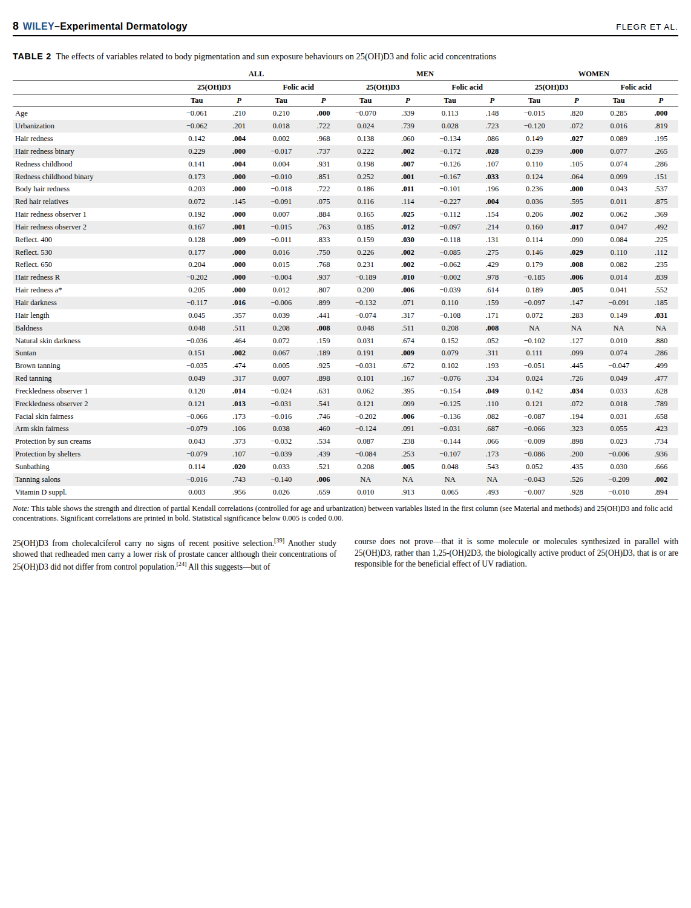8 WILEY–Experimental Dermatology FLEGR ET AL.
TABLE 2 The effects of variables related to body pigmentation and sun exposure behaviours on 25(OH)D3 and folic acid concentrations
| | ALL | MEN | WOMEN |
| --- | --- | --- | --- |
| | 25(OH)D3 | Folic acid | 25(OH)D3 | Folic acid | 25(OH)D3 | Folic acid |
| | Tau | P | Tau | P | Tau | P | Tau | P | Tau | P | Tau | P |
| Age | −0.061 | .210 | 0.210 | .000 | −0.070 | .339 | 0.113 | .148 | −0.015 | .820 | 0.285 | .000 |
| Urbanization | −0.062 | .201 | 0.018 | .722 | 0.024 | .739 | 0.028 | .723 | −0.120 | .072 | 0.016 | .819 |
| Hair redness | 0.142 | .004 | 0.002 | .968 | 0.138 | .060 | −0.134 | .086 | 0.149 | .027 | 0.089 | .195 |
| Hair redness binary | 0.229 | .000 | −0.017 | .737 | 0.222 | .002 | −0.172 | .028 | 0.239 | .000 | 0.077 | .265 |
| Redness childhood | 0.141 | .004 | 0.004 | .931 | 0.198 | .007 | −0.126 | .107 | 0.110 | .105 | 0.074 | .286 |
| Redness childhood binary | 0.173 | .000 | −0.010 | .851 | 0.252 | .001 | −0.167 | .033 | 0.124 | .064 | 0.099 | .151 |
| Body hair redness | 0.203 | .000 | −0.018 | .722 | 0.186 | .011 | −0.101 | .196 | 0.236 | .000 | 0.043 | .537 |
| Red hair relatives | 0.072 | .145 | −0.091 | .075 | 0.116 | .114 | −0.227 | .004 | 0.036 | .595 | 0.011 | .875 |
| Hair redness observer 1 | 0.192 | .000 | 0.007 | .884 | 0.165 | .025 | −0.112 | .154 | 0.206 | .002 | 0.062 | .369 |
| Hair redness observer 2 | 0.167 | .001 | −0.015 | .763 | 0.185 | .012 | −0.097 | .214 | 0.160 | .017 | 0.047 | .492 |
| Reflect. 400 | 0.128 | .009 | −0.011 | .833 | 0.159 | .030 | −0.118 | .131 | 0.114 | .090 | 0.084 | .225 |
| Reflect. 530 | 0.177 | .000 | 0.016 | .750 | 0.226 | .002 | −0.085 | .275 | 0.146 | .029 | 0.110 | .112 |
| Reflect. 650 | 0.204 | .000 | 0.015 | .768 | 0.231 | .002 | −0.062 | .429 | 0.179 | .008 | 0.082 | .235 |
| Hair redness R | −0.202 | .000 | −0.004 | .937 | −0.189 | .010 | −0.002 | .978 | −0.185 | .006 | 0.014 | .839 |
| Hair redness a* | 0.205 | .000 | 0.012 | .807 | 0.200 | .006 | −0.039 | .614 | 0.189 | .005 | 0.041 | .552 |
| Hair darkness | −0.117 | .016 | −0.006 | .899 | −0.132 | .071 | 0.110 | .159 | −0.097 | .147 | −0.091 | .185 |
| Hair length | 0.045 | .357 | 0.039 | .441 | −0.074 | .317 | −0.108 | .171 | 0.072 | .283 | 0.149 | .031 |
| Baldness | 0.048 | .511 | 0.208 | .008 | 0.048 | .511 | 0.208 | .008 | NA | NA | NA | NA |
| Natural skin darkness | −0.036 | .464 | 0.072 | .159 | 0.031 | .674 | 0.152 | .052 | −0.102 | .127 | 0.010 | .880 |
| Suntan | 0.151 | .002 | 0.067 | .189 | 0.191 | .009 | 0.079 | .311 | 0.111 | .099 | 0.074 | .286 |
| Brown tanning | −0.035 | .474 | 0.005 | .925 | −0.031 | .672 | 0.102 | .193 | −0.051 | .445 | −0.047 | .499 |
| Red tanning | 0.049 | .317 | 0.007 | .898 | 0.101 | .167 | −0.076 | .334 | 0.024 | .726 | 0.049 | .477 |
| Freckledness observer 1 | 0.120 | .014 | −0.024 | .631 | 0.062 | .395 | −0.154 | .049 | 0.142 | .034 | 0.033 | .628 |
| Freckledness observer 2 | 0.121 | .013 | −0.031 | .541 | 0.121 | .099 | −0.125 | .110 | 0.121 | .072 | 0.018 | .789 |
| Facial skin fairness | −0.066 | .173 | −0.016 | .746 | −0.202 | .006 | −0.136 | .082 | −0.087 | .194 | 0.031 | .658 |
| Arm skin fairness | −0.079 | .106 | 0.038 | .460 | −0.124 | .091 | −0.031 | .687 | −0.066 | .323 | 0.055 | .423 |
| Protection by sun creams | 0.043 | .373 | −0.032 | .534 | 0.087 | .238 | −0.144 | .066 | −0.009 | .898 | 0.023 | .734 |
| Protection by shelters | −0.079 | .107 | −0.039 | .439 | −0.084 | .253 | −0.107 | .173 | −0.086 | .200 | −0.006 | .936 |
| Sunbathing | 0.114 | .020 | 0.033 | .521 | 0.208 | .005 | 0.048 | .543 | 0.052 | .435 | 0.030 | .666 |
| Tanning salons | −0.016 | .743 | −0.140 | .006 | NA | NA | NA | NA | −0.043 | .526 | −0.209 | .002 |
| Vitamin D suppl. | 0.003 | .956 | 0.026 | .659 | 0.010 | .913 | 0.065 | .493 | −0.007 | .928 | −0.010 | .894 |
Note: This table shows the strength and direction of partial Kendall correlations (controlled for age and urbanization) between variables listed in the first column (see Material and methods) and 25(OH)D3 and folic acid concentrations. Significant correlations are printed in bold. Statistical significance below 0.005 is coded 0.00.
25(OH)D3 from cholecalciferol carry no signs of recent positive selection.[39] Another study showed that redheaded men carry a lower risk of prostate cancer although their concentrations of 25(OH)D3 did not differ from control population.[24] All this suggests—but of
course does not prove—that it is some molecule or molecules synthesized in parallel with 25(OH)D3, rather than 1,25-(OH)2D3, the biologically active product of 25(OH)D3, that is or are responsible for the beneficial effect of UV radiation.